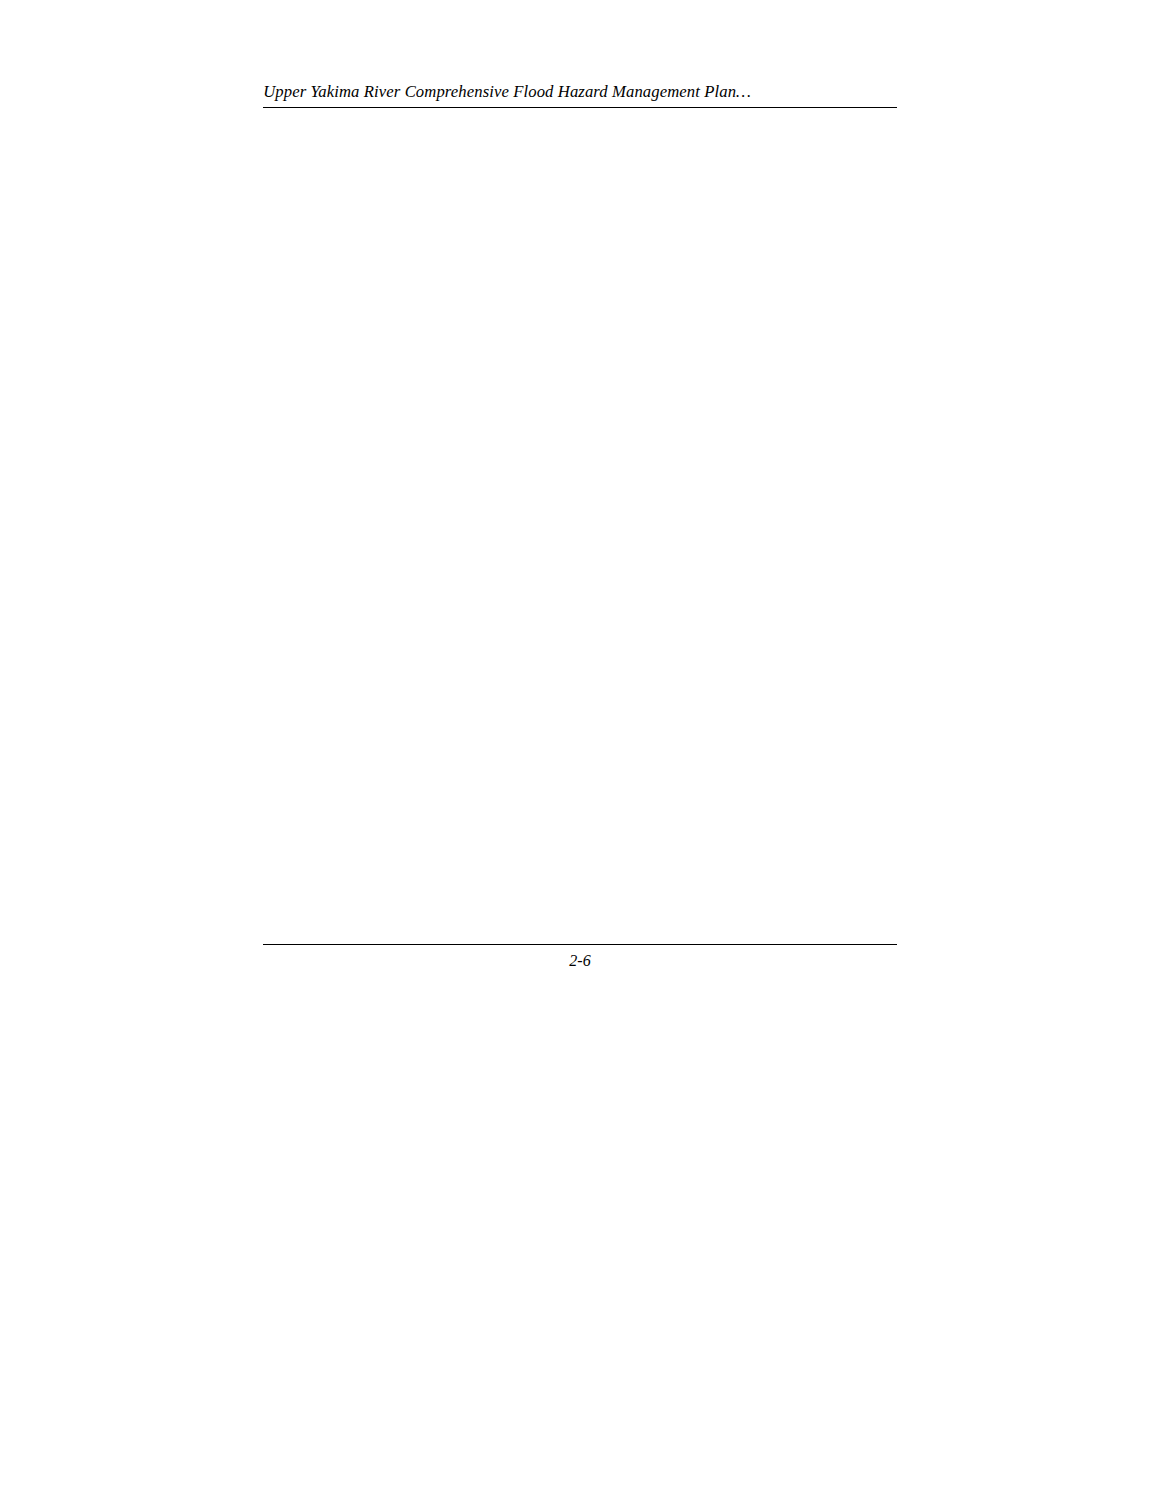Upper Yakima River Comprehensive Flood Hazard Management Plan…
2-6